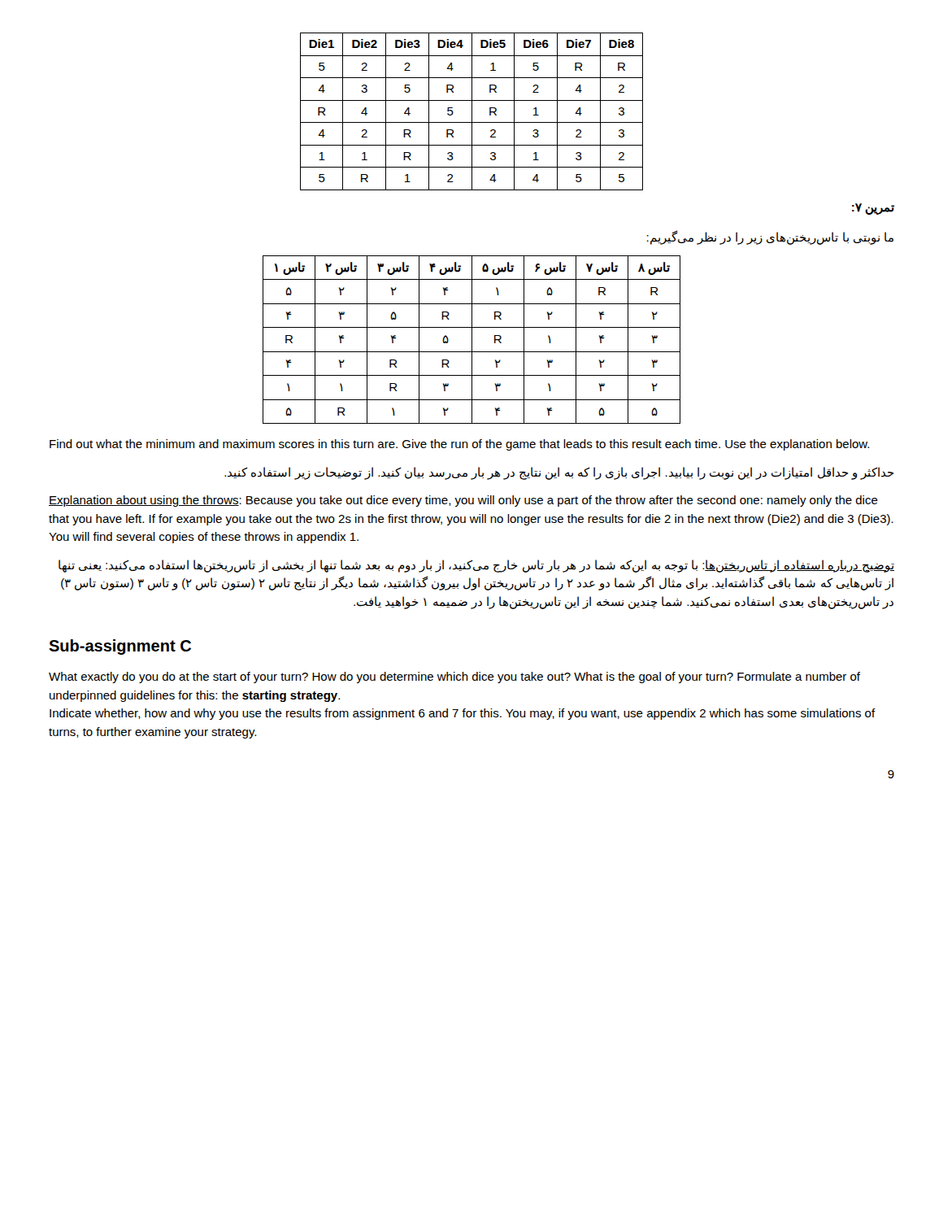| Die1 | Die2 | Die3 | Die4 | Die5 | Die6 | Die7 | Die8 |
| --- | --- | --- | --- | --- | --- | --- | --- |
| 5 | 2 | 2 | 4 | 1 | 5 | R | R |
| 4 | 3 | 5 | R | R | 2 | 4 | 2 |
| R | 4 | 4 | 5 | R | 1 | 4 | 3 |
| 4 | 2 | R | R | 2 | 3 | 2 | 3 |
| 1 | 1 | R | 3 | 3 | 1 | 3 | 2 |
| 5 | R | 1 | 2 | 4 | 4 | 5 | 5 |
تمرین ۷:
ما نوبتی با تاس‌ریختن‌های زیر را در نظر می‌گیریم:
| تاس ۸ | تاس ۷ | تاس ۶ | تاس ۵ | تاس ۴ | تاس ۳ | تاس ۲ | تاس ۱ |
| --- | --- | --- | --- | --- | --- | --- | --- |
| R | R | ۵ | ۱ | ۴ | ۲ | ۲ | ۵ |
| ۲ | ۴ | ۲ | R | R | ۵ | ۳ | ۴ |
| ۳ | ۴ | ۱ | R | ۵ | ۴ | ۴ | R |
| ۳ | ۲ | ۳ | ۲ | R | R | ۲ | ۴ |
| ۲ | ۳ | ۱ | ۳ | ۳ | R | ۱ | ۱ |
| ۵ | ۵ | ۴ | ۴ | ۲ | ۱ | R | ۵ |
Find out what the minimum and maximum scores in this turn are. Give the run of the game that leads to this result each time. Use the explanation below.
حداکثر و حداقل امتیازات در این نوبت را بیابید. اجرای بازی را که به این نتایج در هر بار می‌رسد بیان کنید. از توضیحات زیر استفاده کنید.
Explanation about using the throws: Because you take out dice every time, you will only use a part of the throw after the second one: namely only the dice that you have left. If for example you take out the two 2s in the first throw, you will no longer use the results for die 2 in the next throw (Die2) and die 3 (Die3). You will find several copies of these throws in appendix 1.
توضیح درباره استفاده از تاس‌ریختن‌ها: با توجه به این‌که شما در هر بار تاس خارج می‌کنید، از بار دوم به بعد شما تنها از بخشی از تاس‌ریختن‌ها استفاده می‌کنید: یعنی تنها از تاس‌هایی که شما باقی گذاشته‌اید. برای مثال اگر شما دو عدد ۲ را در تاس‌ریختن اول بیرون گذاشتید، شما دیگر از نتایج تاس ۲ (ستون تاس ۲) و تاس ۳ (ستون تاس ۳) در تاس‌ریختن‌های بعدی استفاده نمی‌کنید. شما چندین نسخه از این تاس‌ریختن‌ها را در ضمیمه ۱ خواهید یافت.
Sub-assignment C
What exactly do you do at the start of your turn? How do you determine which dice you take out? What is the goal of your turn? Formulate a number of underpinned guidelines for this: the starting strategy.
Indicate whether, how and why you use the results from assignment 6 and 7 for this. You may, if you want, use appendix 2 which has some simulations of turns, to further examine your strategy.
9